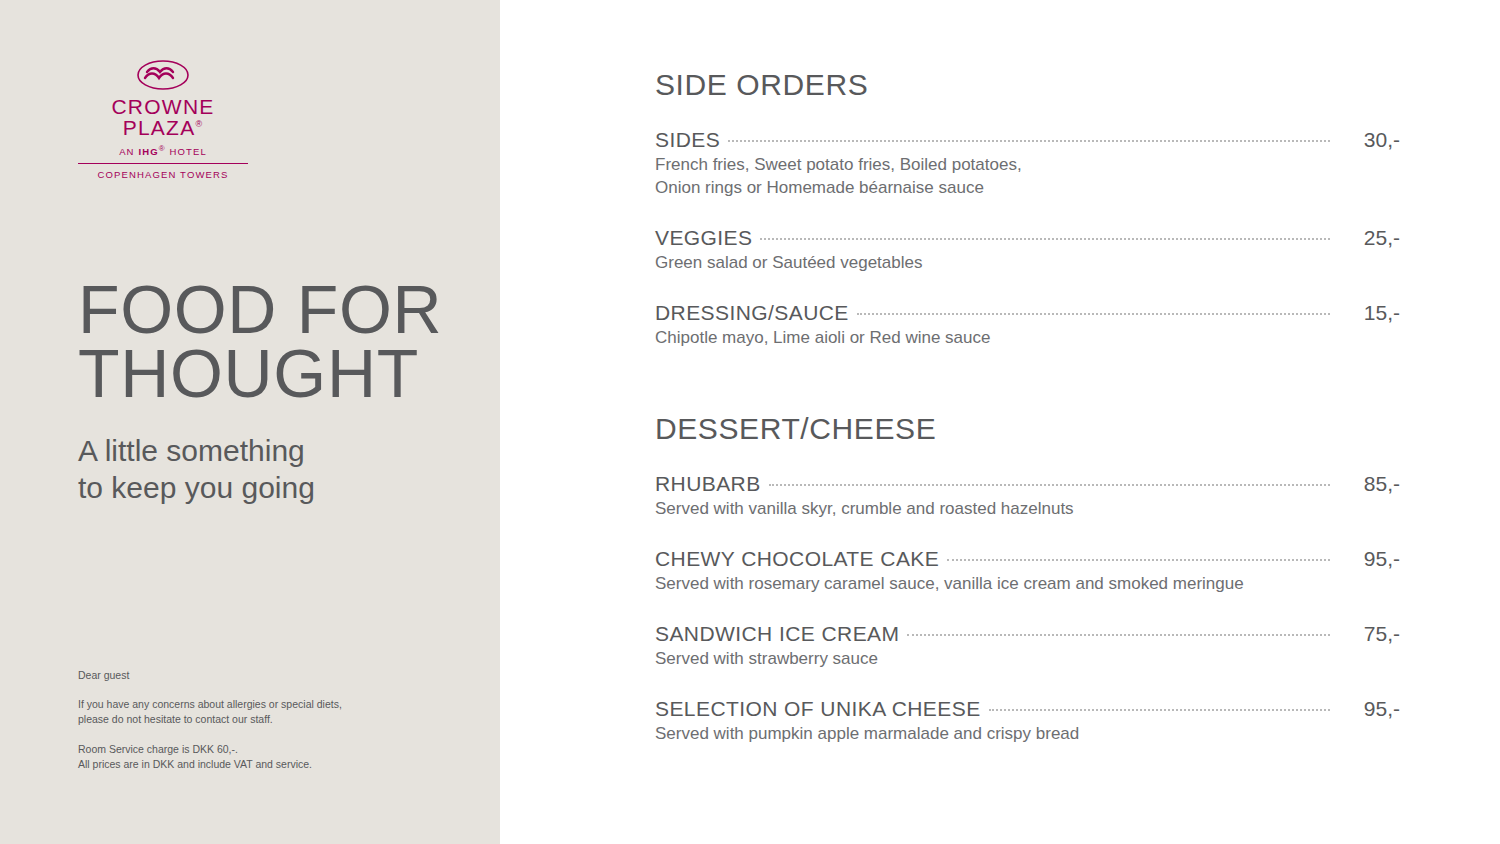CROWNE PLAZA®
AN IHG® HOTEL
COPENHAGEN TOWERS
FOOD FOR
THOUGHT
A little something
to keep you going
Dear guest
If you have any concerns about allergies or special diets,
please do not hesitate to contact our staff.
Room Service charge is DKK 60,-.
All prices are in DKK and include VAT and service.
SIDE ORDERS
SIDES 30,-
French fries, Sweet potato fries, Boiled potatoes,
Onion rings or Homemade béarnaise sauce
VEGGIES 25,-
Green salad or Sautéed vegetables
DRESSING/SAUCE 15,-
Chipotle mayo, Lime aioli or Red wine sauce
DESSERT/CHEESE
RHUBARB 85,-
Served with vanilla skyr, crumble and roasted hazelnuts
CHEWY CHOCOLATE CAKE 95,-
Served with rosemary caramel sauce, vanilla ice cream and smoked meringue
SANDWICH ICE CREAM 75,-
Served with strawberry sauce
SELECTION OF UNIKA CHEESE 95,-
Served with pumpkin apple marmalade and crispy bread